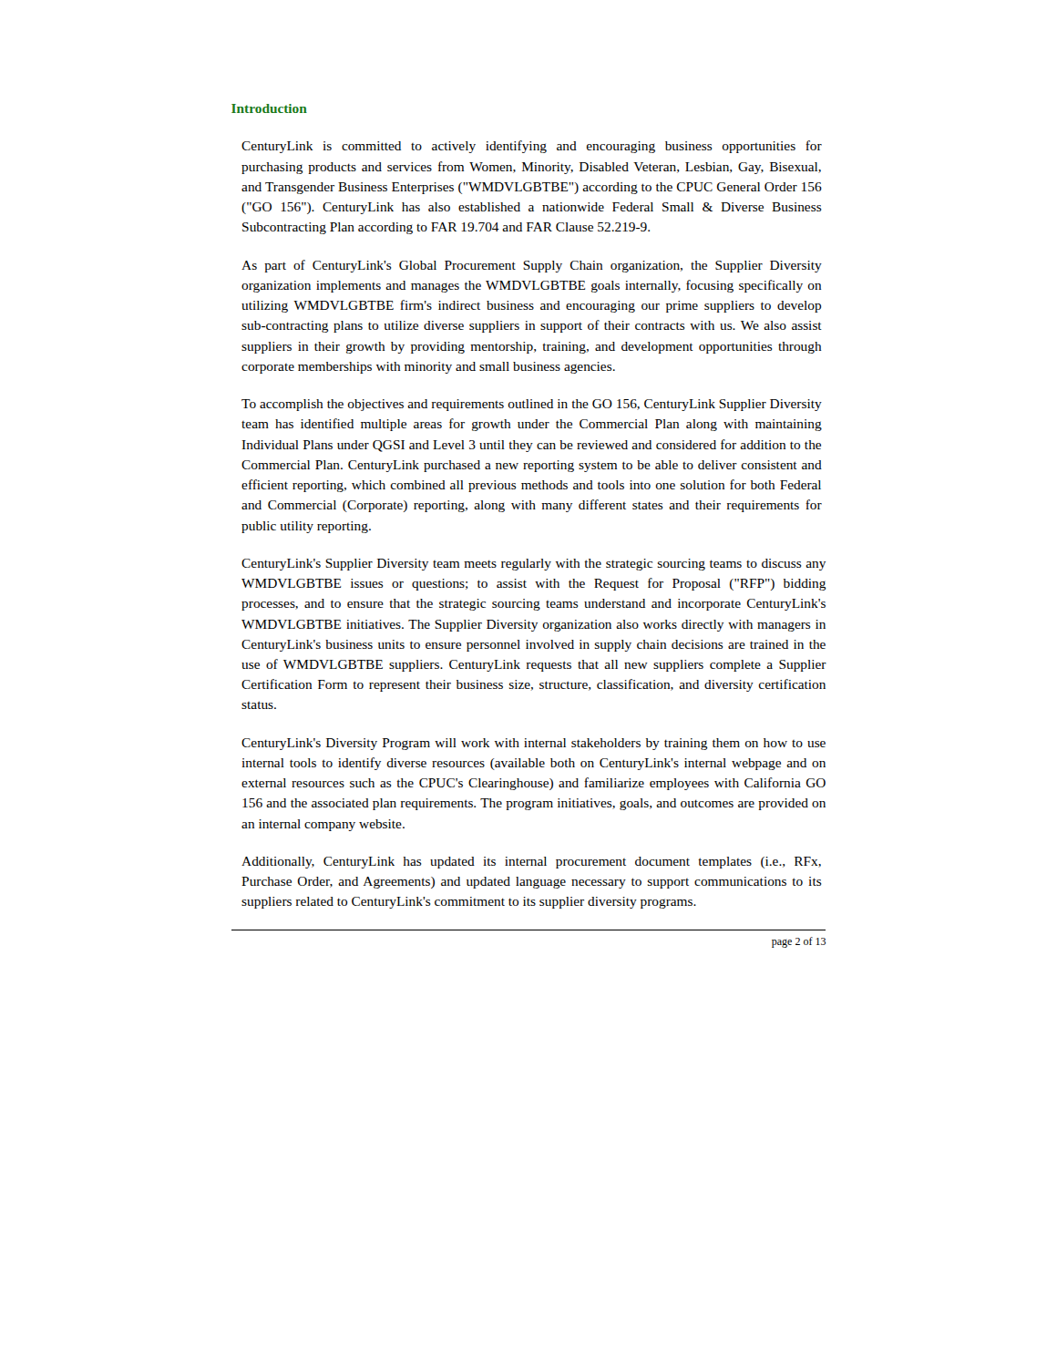Introduction
CenturyLink is committed to actively identifying and encouraging business opportunities for purchasing products and services from Women, Minority, Disabled Veteran, Lesbian, Gay, Bisexual, and Transgender Business Enterprises ("WMDVLGBTBE") according to the CPUC General Order 156 ("GO 156"). CenturyLink has also established a nationwide Federal Small & Diverse Business Subcontracting Plan according to FAR 19.704 and FAR Clause 52.219-9.
As part of CenturyLink's Global Procurement Supply Chain organization, the Supplier Diversity organization implements and manages the WMDVLGBTBE goals internally, focusing specifically on utilizing WMDVLGBTBE firm's indirect business and encouraging our prime suppliers to develop sub-contracting plans to utilize diverse suppliers in support of their contracts with us. We also assist suppliers in their growth by providing mentorship, training, and development opportunities through corporate memberships with minority and small business agencies.
To accomplish the objectives and requirements outlined in the GO 156, CenturyLink Supplier Diversity team has identified multiple areas for growth under the Commercial Plan along with maintaining Individual Plans under QGSI and Level 3 until they can be reviewed and considered for addition to the Commercial Plan. CenturyLink purchased a new reporting system to be able to deliver consistent and efficient reporting, which combined all previous methods and tools into one solution for both Federal and Commercial (Corporate) reporting, along with many different states and their requirements for public utility reporting.
CenturyLink's Supplier Diversity team meets regularly with the strategic sourcing teams to discuss any WMDVLGBTBE issues or questions; to assist with the Request for Proposal ("RFP") bidding processes, and to ensure that the strategic sourcing teams understand and incorporate CenturyLink's WMDVLGBTBE initiatives. The Supplier Diversity organization also works directly with managers in CenturyLink's business units to ensure personnel involved in supply chain decisions are trained in the use of WMDVLGBTBE suppliers. CenturyLink requests that all new suppliers complete a Supplier Certification Form to represent their business size, structure, classification, and diversity certification status.
CenturyLink's Diversity Program will work with internal stakeholders by training them on how to use internal tools to identify diverse resources (available both on CenturyLink's internal webpage and on external resources such as the CPUC's Clearinghouse) and familiarize employees with California GO 156 and the associated plan requirements. The program initiatives, goals, and outcomes are provided on an internal company website.
Additionally, CenturyLink has updated its internal procurement document templates (i.e., RFx, Purchase Order, and Agreements) and updated language necessary to support communications to its suppliers related to CenturyLink's commitment to its supplier diversity programs.
page 2 of 13